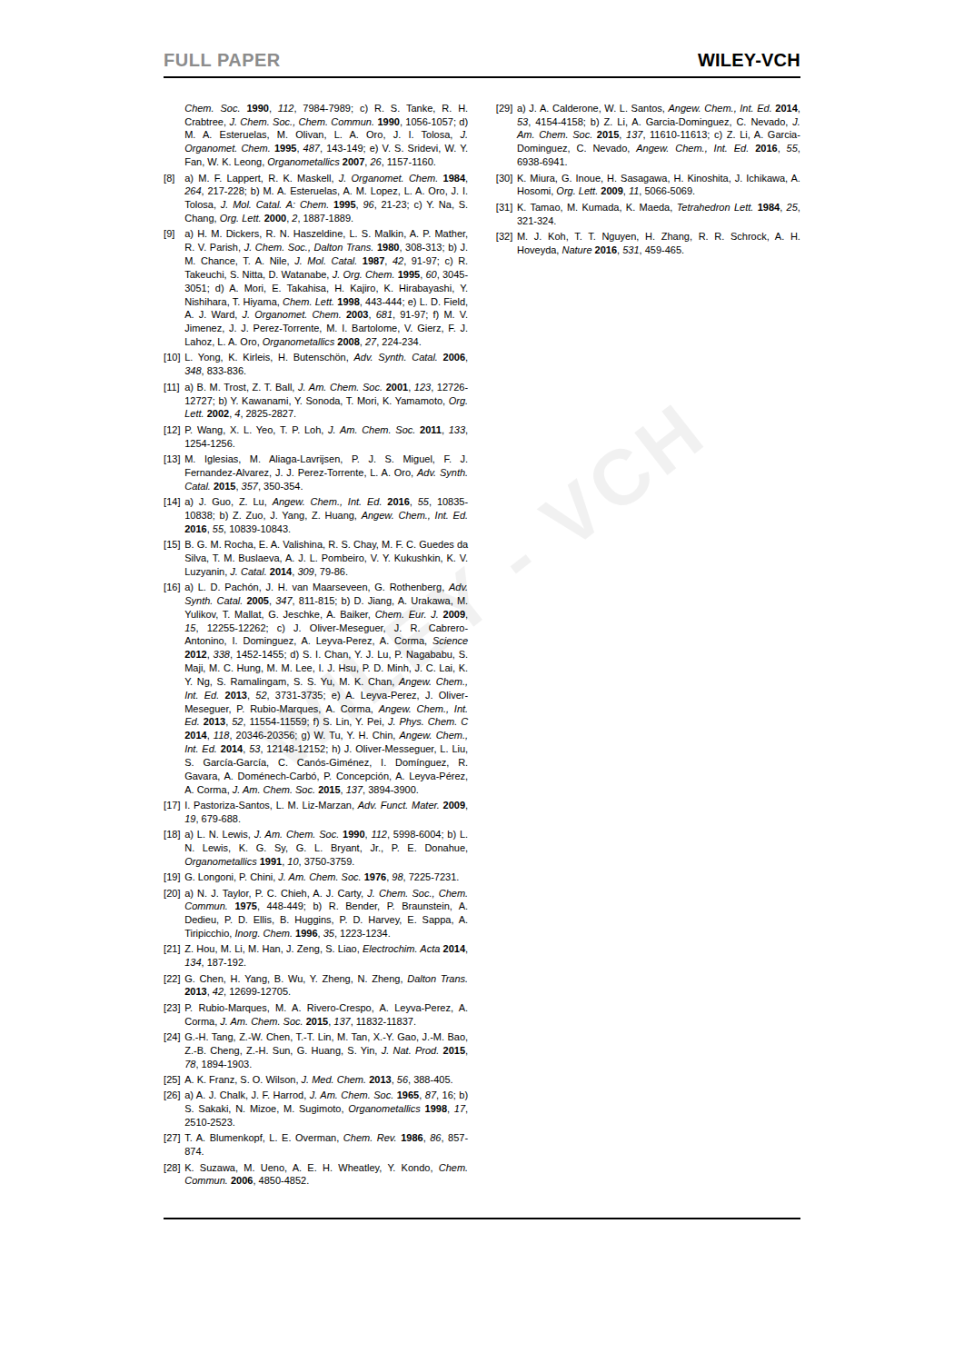WILEY - VCH
FULL PAPER
WILEY-VCH
Chem. Soc. 1990, 112, 7984-7989; c) R. S. Tanke, R. H. Crabtree, J. Chem. Soc., Chem. Commun. 1990, 1056-1057; d) M. A. Esteruelas, M. Olivan, L. A. Oro, J. I. Tolosa, J. Organomet. Chem. 1995, 487, 143-149; e) V. S. Sridevi, W. Y. Fan, W. K. Leong, Organometallics 2007, 26, 1157-1160.
[8] a) M. F. Lappert, R. K. Maskell, J. Organomet. Chem. 1984, 264, 217-228; b) M. A. Esteruelas, A. M. Lopez, L. A. Oro, J. I. Tolosa, J. Mol. Catal. A: Chem. 1995, 96, 21-23; c) Y. Na, S. Chang, Org. Lett. 2000, 2, 1887-1889.
[9] a) H. M. Dickers, R. N. Haszeldine, L. S. Malkin, A. P. Mather, R. V. Parish, J. Chem. Soc., Dalton Trans. 1980, 308-313; b) J. M. Chance, T. A. Nile, J. Mol. Catal. 1987, 42, 91-97; c) R. Takeuchi, S. Nitta, D. Watanabe, J. Org. Chem. 1995, 60, 3045-3051; d) A. Mori, E. Takahisa, H. Kajiro, K. Hirabayashi, Y. Nishihara, T. Hiyama, Chem. Lett. 1998, 443-444; e) L. D. Field, A. J. Ward, J. Organomet. Chem. 2003, 681, 91-97; f) M. V. Jimenez, J. J. Perez-Torrente, M. I. Bartolome, V. Gierz, F. J. Lahoz, L. A. Oro, Organometallics 2008, 27, 224-234.
[10] L. Yong, K. Kirleis, H. Butenschön, Adv. Synth. Catal. 2006, 348, 833-836.
[11] a) B. M. Trost, Z. T. Ball, J. Am. Chem. Soc. 2001, 123, 12726-12727; b) Y. Kawanami, Y. Sonoda, T. Mori, K. Yamamoto, Org. Lett. 2002, 4, 2825-2827.
[12] P. Wang, X. L. Yeo, T. P. Loh, J. Am. Chem. Soc. 2011, 133, 1254-1256.
[13] M. Iglesias, M. Aliaga-Lavrijsen, P. J. S. Miguel, F. J. Fernandez-Alvarez, J. J. Perez-Torrente, L. A. Oro, Adv. Synth. Catal. 2015, 357, 350-354.
[14] a) J. Guo, Z. Lu, Angew. Chem., Int. Ed. 2016, 55, 10835-10838; b) Z. Zuo, J. Yang, Z. Huang, Angew. Chem., Int. Ed. 2016, 55, 10839-10843.
[15] B. G. M. Rocha, E. A. Valishina, R. S. Chay, M. F. C. Guedes da Silva, T. M. Buslaeva, A. J. L. Pombeiro, V. Y. Kukushkin, K. V. Luzyanin, J. Catal. 2014, 309, 79-86.
[16] a) L. D. Pachón, J. H. van Maarseveen, G. Rothenberg, Adv. Synth. Catal. 2005, 347, 811-815; b) D. Jiang, A. Urakawa, M. Yulikov, T. Mallat, G. Jeschke, A. Baiker, Chem. Eur. J. 2009, 15, 12255-12262; c) J. Oliver-Meseguer, J. R. Cabrero-Antonino, I. Dominguez, A. Leyva-Perez, A. Corma, Science 2012, 338, 1452-1455; d) S. I. Chan, Y. J. Lu, P. Nagababu, S. Maji, M. C. Hung, M. M. Lee, I. J. Hsu, P. D. Minh, J. C. Lai, K. Y. Ng, S. Ramalingam, S. S. Yu, M. K. Chan, Angew. Chem., Int. Ed. 2013, 52, 3731-3735; e) A. Leyva-Perez, J. Oliver-Meseguer, P. Rubio-Marques, A. Corma, Angew. Chem., Int. Ed. 2013, 52, 11554-11559; f) S. Lin, Y. Pei, J. Phys. Chem. C 2014, 118, 20346-20356; g) W. Tu, Y. H. Chin, Angew. Chem., Int. Ed. 2014, 53, 12148-12152; h) J. Oliver-Messeguer, L. Liu, S. García-García, C. Canós-Giménez, I. Domínguez, R. Gavara, A. Doménech-Carbó, P. Concepción, A. Leyva-Pérez, A. Corma, J. Am. Chem. Soc. 2015, 137, 3894-3900.
[17] I. Pastoriza-Santos, L. M. Liz-Marzan, Adv. Funct. Mater. 2009, 19, 679-688.
[18] a) L. N. Lewis, J. Am. Chem. Soc. 1990, 112, 5998-6004; b) L. N. Lewis, K. G. Sy, G. L. Bryant, Jr., P. E. Donahue, Organometallics 1991, 10, 3750-3759.
[19] G. Longoni, P. Chini, J. Am. Chem. Soc. 1976, 98, 7225-7231.
[20] a) N. J. Taylor, P. C. Chieh, A. J. Carty, J. Chem. Soc., Chem. Commun. 1975, 448-449; b) R. Bender, P. Braunstein, A. Dedieu, P. D. Ellis, B. Huggins, P. D. Harvey, E. Sappa, A. Tiripicchio, Inorg. Chem. 1996, 35, 1223-1234.
[21] Z. Hou, M. Li, M. Han, J. Zeng, S. Liao, Electrochim. Acta 2014, 134, 187-192.
[22] G. Chen, H. Yang, B. Wu, Y. Zheng, N. Zheng, Dalton Trans. 2013, 42, 12699-12705.
[23] P. Rubio-Marques, M. A. Rivero-Crespo, A. Leyva-Perez, A. Corma, J. Am. Chem. Soc. 2015, 137, 11832-11837.
[24] G.-H. Tang, Z.-W. Chen, T.-T. Lin, M. Tan, X.-Y. Gao, J.-M. Bao, Z.-B. Cheng, Z.-H. Sun, G. Huang, S. Yin, J. Nat. Prod. 2015, 78, 1894-1903.
[25] A. K. Franz, S. O. Wilson, J. Med. Chem. 2013, 56, 388-405.
[26] a) A. J. Chalk, J. F. Harrod, J. Am. Chem. Soc. 1965, 87, 16; b) S. Sakaki, N. Mizoe, M. Sugimoto, Organometallics 1998, 17, 2510-2523.
[27] T. A. Blumenkopf, L. E. Overman, Chem. Rev. 1986, 86, 857-874.
[28] K. Suzawa, M. Ueno, A. E. H. Wheatley, Y. Kondo, Chem. Commun. 2006, 4850-4852.
[29] a) J. A. Calderone, W. L. Santos, Angew. Chem., Int. Ed. 2014, 53, 4154-4158; b) Z. Li, A. Garcia-Dominguez, C. Nevado, J. Am. Chem. Soc. 2015, 137, 11610-11613; c) Z. Li, A. Garcia-Dominguez, C. Nevado, Angew. Chem., Int. Ed. 2016, 55, 6938-6941.
[30] K. Miura, G. Inoue, H. Sasagawa, H. Kinoshita, J. Ichikawa, A. Hosomi, Org. Lett. 2009, 11, 5066-5069.
[31] K. Tamao, M. Kumada, K. Maeda, Tetrahedron Lett. 1984, 25, 321-324.
[32] M. J. Koh, T. T. Nguyen, H. Zhang, R. R. Schrock, A. H. Hoveyda, Nature 2016, 531, 459-465.